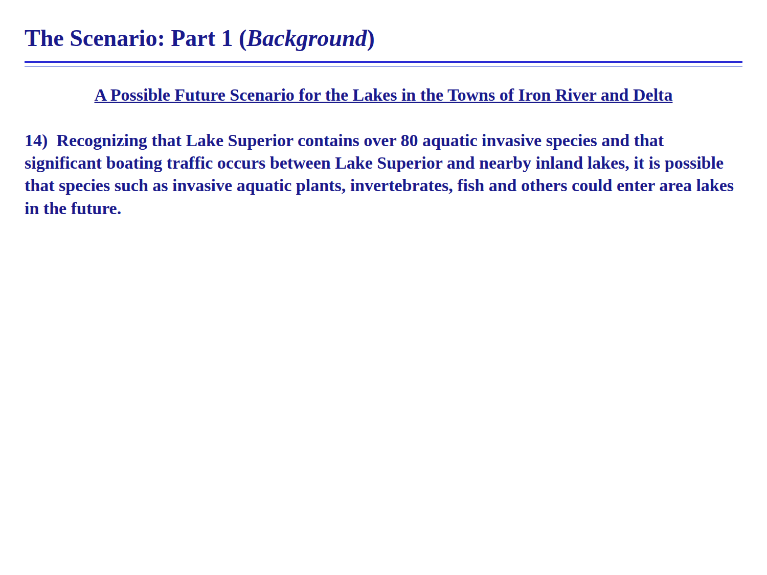The Scenario: Part 1 (Background)
A Possible Future Scenario for the Lakes in the Towns of Iron River and Delta
14) Recognizing that Lake Superior contains over 80 aquatic invasive species and that significant boating traffic occurs between Lake Superior and nearby inland lakes, it is possible that species such as invasive aquatic plants, invertebrates, fish and others could enter area lakes in the future.